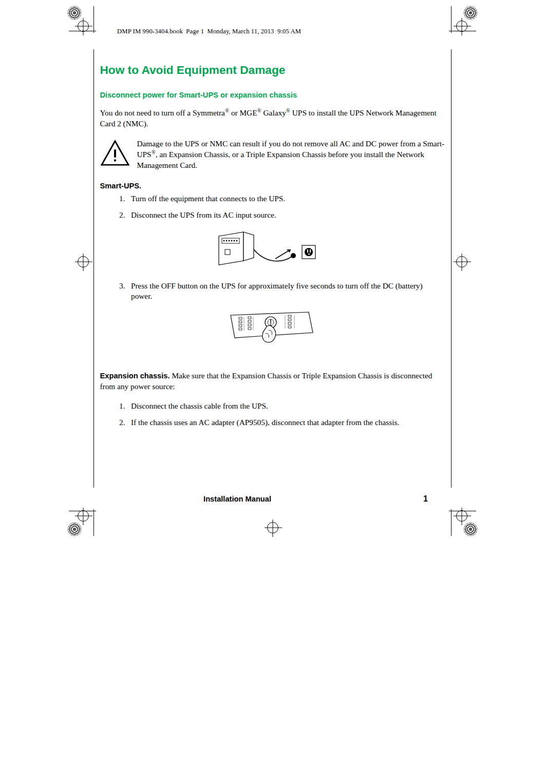DMP IM 990-3404.book Page 1 Monday, March 11, 2013 9:05 AM
How to Avoid Equipment Damage
Disconnect power for Smart-UPS or expansion chassis
You do not need to turn off a Symmetra® or MGE® Galaxy® UPS to install the UPS Network Management Card 2 (NMC).
Damage to the UPS or NMC can result if you do not remove all AC and DC power from a Smart-UPS®, an Expansion Chassis, or a Triple Expansion Chassis before you install the Network Management Card.
Smart-UPS.
Turn off the equipment that connects to the UPS.
Disconnect the UPS from its AC input source.
Press the OFF button on the UPS for approximately five seconds to turn off the DC (battery) power.
Expansion chassis. Make sure that the Expansion Chassis or Triple Expansion Chassis is disconnected from any power source:
Disconnect the chassis cable from the UPS.
If the chassis uses an AC adapter (AP9505), disconnect that adapter from the chassis.
Installation Manual 1